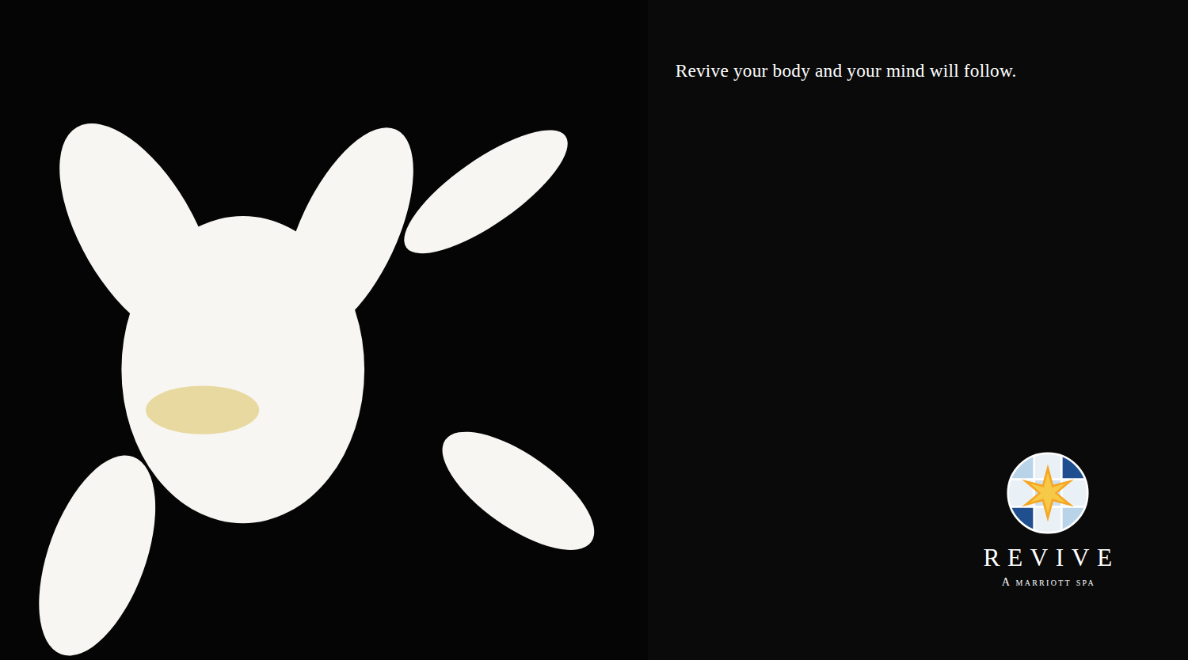Revive your body and your mind will follow.
Revive
A Marriott Spa